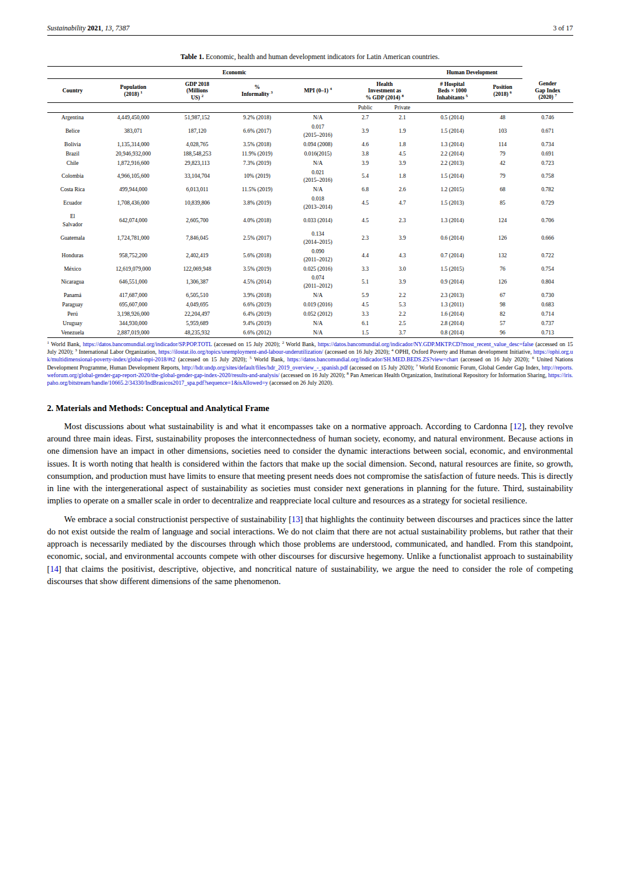Sustainability 2021, 13, 7387
3 of 17
Table 1. Economic, health and human development indicators for Latin American countries.
| Economic | Human Development |
| --- | --- |
| Country | Population (2018) 1 | GDP 2018 (Millions US) 2 | % Informality 3 | MPI (0–1) 4 | Health Investment as % GDP (2014) 8 | # Hospital Beds × 1000 Inhabitants 5 | Position (2018) 6 | Gender Gap Index (2020) 7 |
| | | | | | Public | Private | | | |
| Argentina | 4,449,450,000 | 51,987,152 | 9.2% (2018) | N/A | 2.7 | 2.1 | 0.5 (2014) | 48 | 0.746 |
| Belice | 383,071 | 187,120 | 6.6% (2017) | 0.017 (2015–2016) | 3.9 | 1.9 | 1.5 (2014) | 103 | 0.671 |
| Bolivia | 1,135,314,000 | 4,028,765 | 3.5% (2018) | 0.094 (2008) | 4.6 | 1.8 | 1.3 (2014) | 114 | 0.734 |
| Brazil | 20,946,932,000 | 188,548,253 | 11.9% (2019) | 0.016(2015) | 3.8 | 4.5 | 2.2 (2014) | 79 | 0.691 |
| Chile | 1,872,916,600 | 29,823,113 | 7.3% (2019) | N/A | 3.9 | 3.9 | 2.2 (2013) | 42 | 0.723 |
| Colombia | 4,966,105,600 | 33,104,704 | 10% (2019) | 0.021 (2015–2016) | 5.4 | 1.8 | 1.5 (2014) | 79 | 0.758 |
| Costa Rica | 499,944,000 | 6,013,011 | 11.5% (2019) | N/A | 6.8 | 2.6 | 1.2 (2015) | 68 | 0.782 |
| Ecuador | 1,708,436,000 | 10,839,806 | 3.8% (2019) | 0.018 (2013–2014) | 4.5 | 4.7 | 1.5 (2013) | 85 | 0.729 |
| El Salvador | 642,074,000 | 2,605,700 | 4.0% (2018) | 0.033 (2014) | 4.5 | 2.3 | 1.3 (2014) | 124 | 0.706 |
| Guatemala | 1,724,781,000 | 7,846,045 | 2.5% (2017) | 0.134 (2014–2015) | 2.3 | 3.9 | 0.6 (2014) | 126 | 0.666 |
| Honduras | 958,752,200 | 2,402,419 | 5.6% (2018) | 0.090 (2011–2012) | 4.4 | 4.3 | 0.7 (2014) | 132 | 0.722 |
| México | 12,619,079,000 | 122,069,948 | 3.5% (2019) | 0.025 (2016) | 3.3 | 3.0 | 1.5 (2015) | 76 | 0.754 |
| Nicaragua | 646,551,000 | 1,306,387 | 4.5% (2014) | 0.074 (2011–2012) | 5.1 | 3.9 | 0.9 (2014) | 126 | 0.804 |
| Panamá | 417,687,000 | 6,505,510 | 3.9% (2018) | N/A | 5.9 | 2.2 | 2.3 (2013) | 67 | 0.730 |
| Paraguay | 695,607,000 | 4,049,695 | 6.6% (2019) | 0.019 (2016) | 4.5 | 5.3 | 1.3 (2011) | 98 | 0.683 |
| Perú | 3,198,926,000 | 22,204,497 | 6.4% (2019) | 0.052 (2012) | 3.3 | 2.2 | 1.6 (2014) | 82 | 0.714 |
| Uruguay | 344,930,000 | 5,959,689 | 9.4% (2019) | N/A | 6.1 | 2.5 | 2.8 (2014) | 57 | 0.737 |
| Venezuela | 2,887,019,000 | 48,235,932 | 6.6% (2012) | N/A | 1.5 | 3.7 | 0.8 (2014) | 96 | 0.713 |
1 World Bank, https://datos.bancomundial.org/indicador/SP.POP.TOTL (accessed on 15 July 2020); 2 World Bank, https://datos.bancomundial.org/indicador/NY.GDP.MKTP.CD?most_recent_value_desc=false (accessed on 15 July 2020); 3 International Labor Organization, https://ilostat.ilo.org/topics/unemployment-and-labour-underutilization/ (accessed on 16 July 2020); 4 OPHI, Oxford Poverty and Human development Initiative, https://ophi.org.uk/multidimensional-poverty-index/global-mpi-2018/#t2 (accessed on 15 July 2020); 5 World Bank, https://datos.bancomundial.org/indicador/SH.MED.BEDS.ZS?view=chart (accessed on 16 July 2020); 6 United Nations Development Programme, Human Development Reports, http://hdr.undp.org/sites/default/files/hdr_2019_overview_-_spanish.pdf (accessed on 15 July 2020); 7 World Economic Forum, Global Gender Gap Index, http://reports.weforum.org/global-gender-gap-report-2020/the-global-gender-gap-index-2020/results-and-analysis/ (accessed on 16 July 2020); 8 Pan American Health Organization, Institutional Repository for Information Sharing, https://iris.paho.org/bitstream/handle/10665.2/34330/IndBrasicos2017_spa.pdf?sequence=1&isAllowed=y (accessed on 26 July 2020).
2. Materials and Methods: Conceptual and Analytical Frame
Most discussions about what sustainability is and what it encompasses take on a normative approach. According to Cardonna [12], they revolve around three main ideas. First, sustainability proposes the interconnectedness of human society, economy, and natural environment. Because actions in one dimension have an impact in other dimensions, societies need to consider the dynamic interactions between social, economic, and environmental issues. It is worth noting that health is considered within the factors that make up the social dimension. Second, natural resources are finite, so growth, consumption, and production must have limits to ensure that meeting present needs does not compromise the satisfaction of future needs. This is directly in line with the intergenerational aspect of sustainability as societies must consider next generations in planning for the future. Third, sustainability implies to operate on a smaller scale in order to decentralize and reappreciate local culture and resources as a strategy for societal resilience.
We embrace a social constructionist perspective of sustainability [13] that highlights the continuity between discourses and practices since the latter do not exist outside the realm of language and social interactions. We do not claim that there are not actual sustainability problems, but rather that their approach is necessarily mediated by the discourses through which those problems are understood, communicated, and handled. From this standpoint, economic, social, and environmental accounts compete with other discourses for discursive hegemony. Unlike a functionalist approach to sustainability [14] that claims the positivist, descriptive, objective, and noncritical nature of sustainability, we argue the need to consider the role of competing discourses that show different dimensions of the same phenomenon.